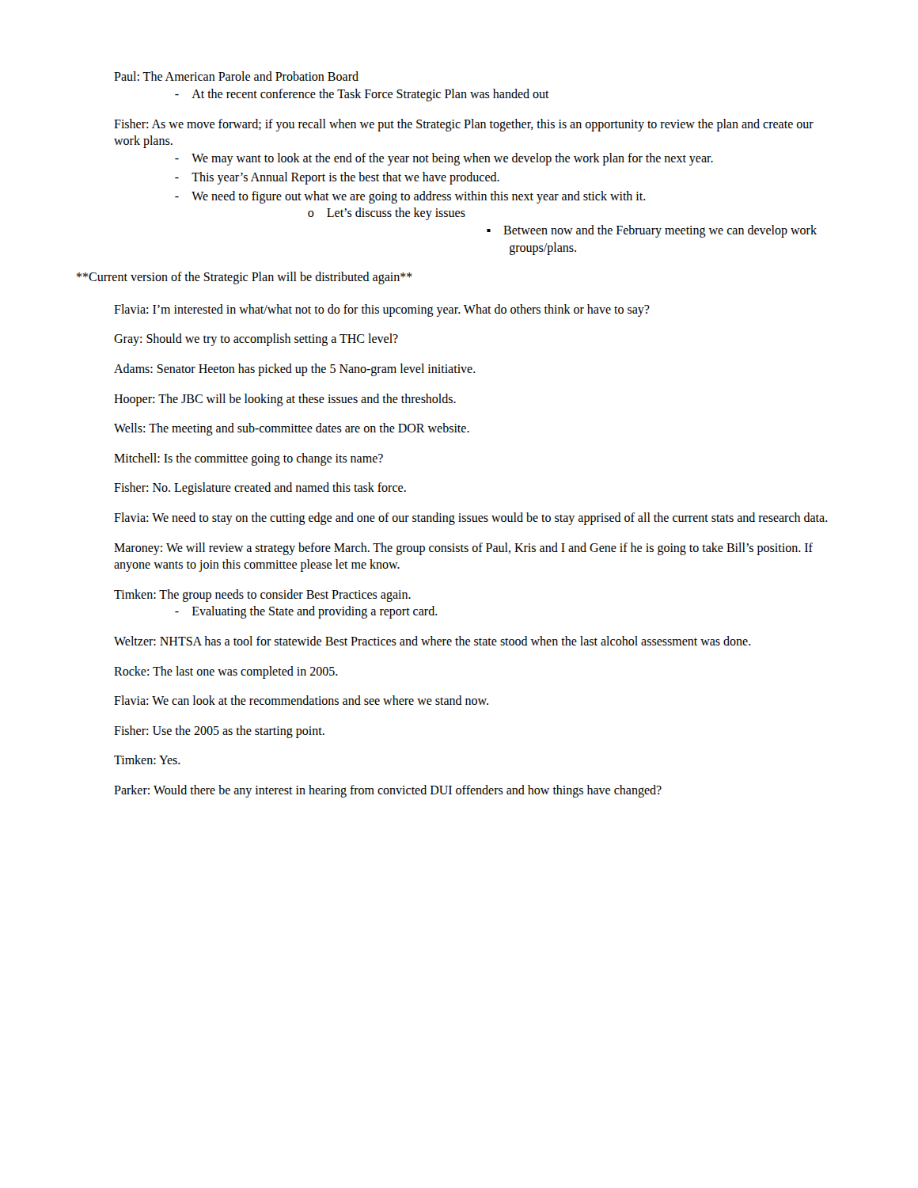Paul: The American Parole and Probation Board
At the recent conference the Task Force Strategic Plan was handed out
Fisher: As we move forward; if you recall when we put the Strategic Plan together, this is an opportunity to review the plan and create our work plans.
We may want to look at the end of the year not being when we develop the work plan for the next year.
This year’s Annual Report is the best that we have produced.
We need to figure out what we are going to address within this next year and stick with it.
Let’s discuss the key issues
Between now and the February meeting we can develop work groups/plans.
**Current version of the Strategic Plan will be distributed again**
Flavia: I’m interested in what/what not to do for this upcoming year. What do others think or have to say?
Gray: Should we try to accomplish setting a THC level?
Adams: Senator Heeton has picked up the 5 Nano-gram level initiative.
Hooper: The JBC will be looking at these issues and the thresholds.
Wells: The meeting and sub-committee dates are on the DOR website.
Mitchell: Is the committee going to change its name?
Fisher: No. Legislature created and named this task force.
Flavia: We need to stay on the cutting edge and one of our standing issues would be to stay apprised of all the current stats and research data.
Maroney: We will review a strategy before March. The group consists of Paul, Kris and I and Gene if he is going to take Bill’s position. If anyone wants to join this committee please let me know.
Timken: The group needs to consider Best Practices again.
Evaluating the State and providing a report card.
Weltzer: NHTSA has a tool for statewide Best Practices and where the state stood when the last alcohol assessment was done.
Rocke: The last one was completed in 2005.
Flavia: We can look at the recommendations and see where we stand now.
Fisher: Use the 2005 as the starting point.
Timken: Yes.
Parker: Would there be any interest in hearing from convicted DUI offenders and how things have changed?